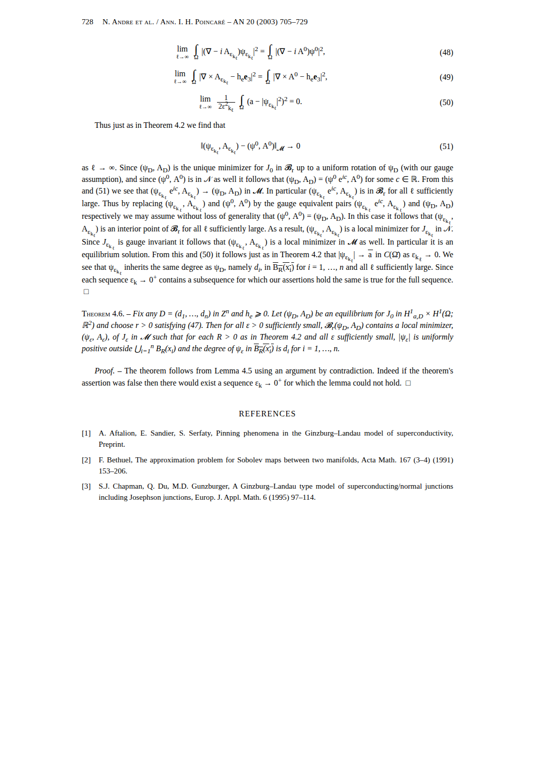728 N. Andre et al. / Ann. I. H. Poincaré – AN 20 (2003) 705–729
lim ℓ→∞ ∫Ω |(∇ − i Aεkℓ)ψεkℓ|2 = ∫Ω |(∇ − i A0)ψ0|2, (48)
lim ℓ→∞ ∫Ω |∇ × Aεkℓ − hee3|2 = ∫Ω |∇ × A0 − hee3|2, (49)
lim ℓ→∞ 12ε2kℓ ∫Ω (a − |ψεkℓ|2)2 = 0. (50)
Thus just as in Theorem 4.2 we find that
‖(ψεkℓ, Aεkℓ) − (ψ0, A0)‖𝓜 → 0 (51)
as ℓ → ∞. Since (ψD, AD) is the unique minimizer for J0 in 𝓑r up to a uniform rotation of ψD (with our gauge assumption), and since (ψ0, A0) is in 𝒩 as well it follows that (ψD, AD) = (ψ0 eic, A0) for some c ∈ ℝ. From this and (51) we see that (ψεkℓ eic, Aεkℓ) → (ψD, AD) in 𝓜. In particular (ψεkℓ eic, Aεkℓ) is in 𝓑r for all ℓ sufficiently large. Thus by replacing (ψεkℓ, Aεkℓ) and (ψ0, A0) by the gauge equivalent pairs (ψεkℓ eic, Aεkℓ) and (ψD, AD) respectively we may assume without loss of generality that (ψ0, A0) = (ψD, AD). In this case it follows that (ψεkℓ, Aεkℓ) is an interior point of 𝓑r for all ℓ sufficiently large. As a result, (ψεkℓ, Aεkℓ) is a local minimizer for Jεkℓ in 𝒩. Since Jεkℓ is gauge invariant it follows that (ψεkℓ, Aεkℓ) is a local minimizer in 𝓜 as well. In particular it is an equilibrium solution. From this and (50) it follows just as in Theorem 4.2 that |ψεkℓ| → a in C(Ω̄) as εkℓ → 0. We see that ψεkℓ inherits the same degree as ψD, namely di, in BR(xi) for i = 1, …, n and all ℓ sufficiently large. Since each sequence εk → 0+ contains a subsequence for which our assertions hold the same is true for the full sequence. □
Theorem 4.6. – Fix any D = (d1, …, dn) in Zn and he ⩾ 0. Let (ψD, AD) be an equilibrium for J0 in H1a,D × H1(Ω; ℝ2) and choose r > 0 satisfying (47). Then for all ε > 0 sufficiently small, 𝓑r(ψD, AD) contains a local minimizer, (ψε, Aε), of Jε in 𝓜 such that for each R > 0 as in Theorem 4.2 and all ε sufficiently small, |ψε| is uniformly positive outside ⋃i=1n BR(xi) and the degree of ψε in BR(xi) is di for i = 1, …, n.
Proof. – The theorem follows from Lemma 4.5 using an argument by contradiction. Indeed if the theorem's assertion was false then there would exist a sequence εk → 0+ for which the lemma could not hold. □
REFERENCES
[1] A. Aftalion, E. Sandier, S. Serfaty, Pinning phenomena in the Ginzburg–Landau model of superconductivity, Preprint.
[2] F. Bethuel, The approximation problem for Sobolev maps between two manifolds, Acta Math. 167 (3–4) (1991) 153–206.
[3] S.J. Chapman, Q. Du, M.D. Gunzburger, A Ginzburg–Landau type model of superconducting/normal junctions including Josephson junctions, Europ. J. Appl. Math. 6 (1995) 97–114.